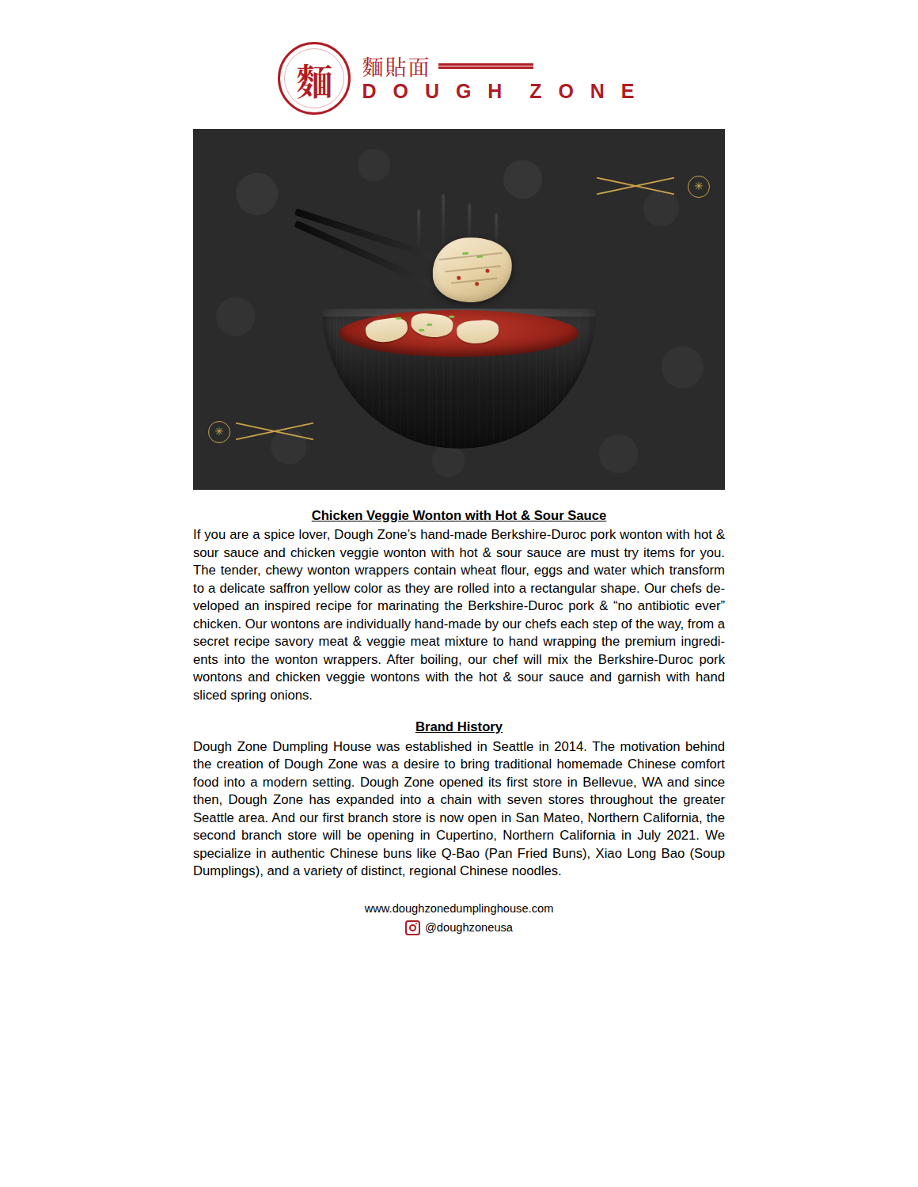麵
麵貼面
D O U G H Z O N E
Chicken Veggie Wonton with Hot & Sour Sauce
If you are a spice lover, Dough Zone’s hand-made Berkshire-Duroc pork wonton with hot & sour sauce and chicken veggie wonton with hot & sour sauce are must try items for you. The tender, chewy wonton wrappers contain wheat flour, eggs and water which transform to a delicate saffron yellow color as they are rolled into a rectangular shape. Our chefs developed an inspired recipe for marinating the Berkshire-Duroc pork & “no antibiotic ever” chicken. Our wontons are individually hand-made by our chefs each step of the way, from a secret recipe savory meat & veggie meat mixture to hand wrapping the premium ingredients into the wonton wrappers. After boiling, our chef will mix the Berkshire-Duroc pork wontons and chicken veggie wontons with the hot & sour sauce and garnish with hand sliced spring onions.
Brand History
Dough Zone Dumpling House was established in Seattle in 2014. The motivation behind the creation of Dough Zone was a desire to bring traditional homemade Chinese comfort food into a modern setting. Dough Zone opened its first store in Bellevue, WA and since then, Dough Zone has expanded into a chain with seven stores throughout the greater Seattle area. And our first branch store is now open in San Mateo, Northern California, the second branch store will be opening in Cupertino, Northern California in July 2021. We specialize in authentic Chinese buns like Q-Bao (Pan Fried Buns), Xiao Long Bao (Soup Dumplings), and a variety of distinct, regional Chinese noodles.
www.doughzonedumplinghouse.com
@doughzoneusa